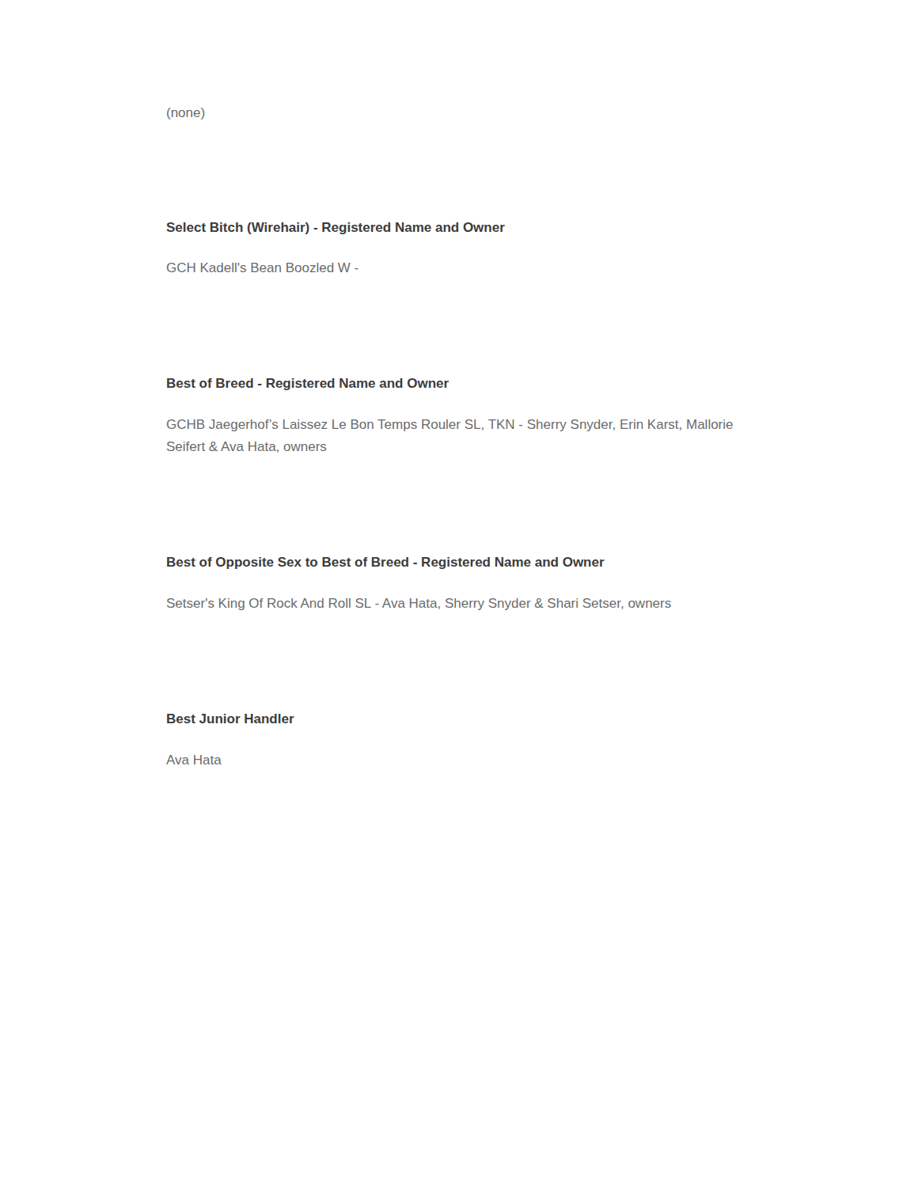(none)
Select Bitch (Wirehair) - Registered Name and Owner
GCH Kadell's Bean Boozled W -
Best of Breed - Registered Name and Owner
GCHB Jaegerhof’s Laissez Le Bon Temps Rouler SL, TKN - Sherry Snyder, Erin Karst, Mallorie Seifert & Ava Hata, owners
Best of Opposite Sex to Best of Breed - Registered Name and Owner
Setser's King Of Rock And Roll SL - Ava Hata, Sherry Snyder & Shari Setser, owners
Best Junior Handler
Ava Hata